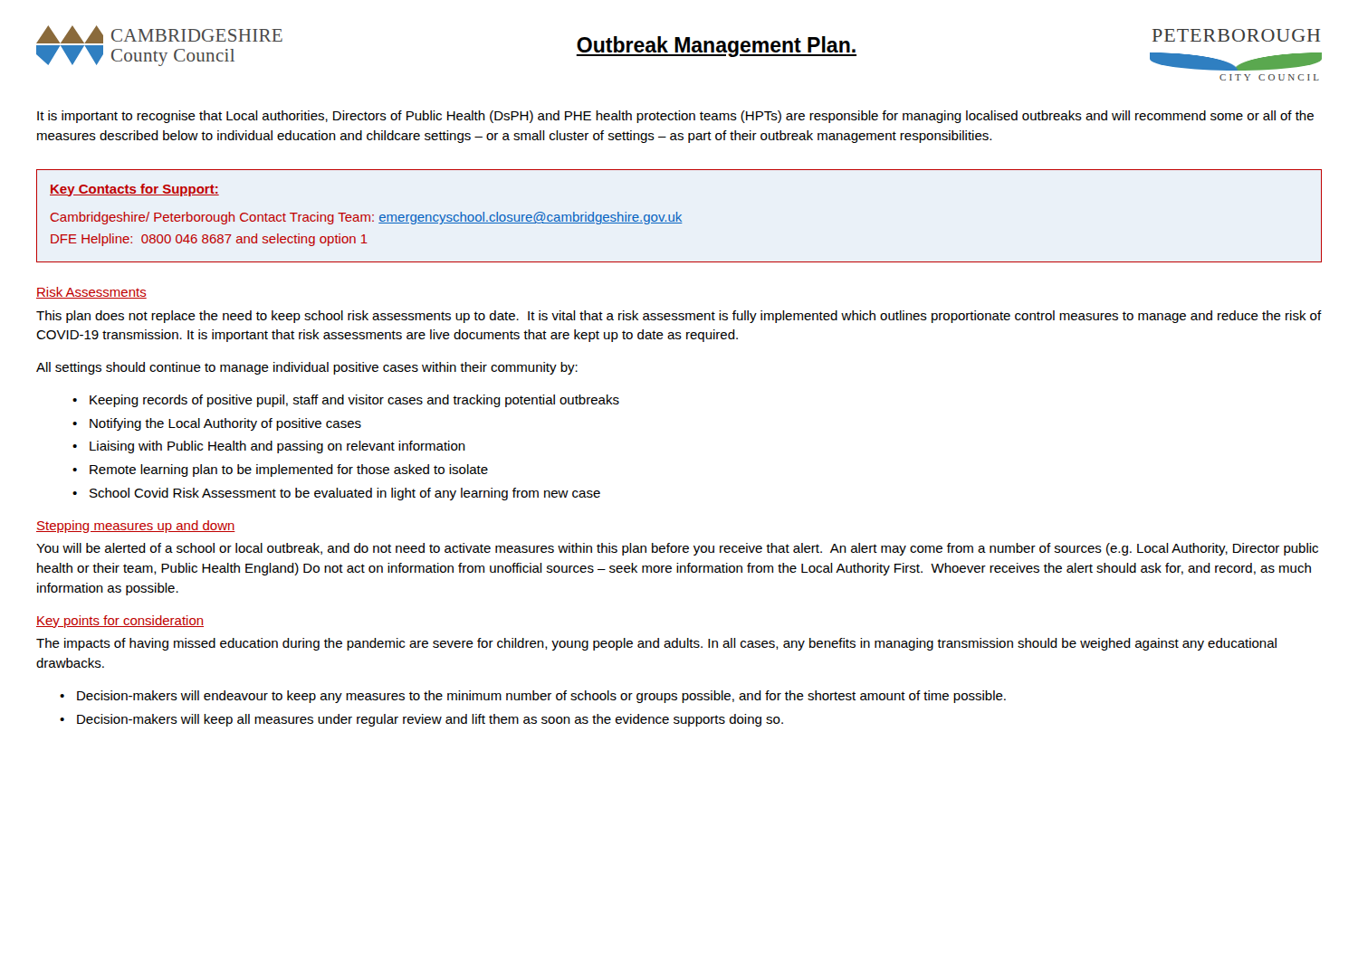CAMBRIDGESHIRE
County Council
Outbreak Management Plan.
PETERBOROUGH
CITY COUNCIL
It is important to recognise that Local authorities, Directors of Public Health (DsPH) and PHE health protection teams (HPTs) are responsible for managing localised outbreaks and will recommend some or all of the measures described below to individual education and childcare settings – or a small cluster of settings – as part of their outbreak management responsibilities.
Key Contacts for Support:
Cambridgeshire/ Peterborough Contact Tracing Team: emergencyschool.closure@cambridgeshire.gov.uk
DFE Helpline: 0800 046 8687 and selecting option 1
Risk Assessments
This plan does not replace the need to keep school risk assessments up to date. It is vital that a risk assessment is fully implemented which outlines proportionate control measures to manage and reduce the risk of COVID-19 transmission. It is important that risk assessments are live documents that are kept up to date as required.
All settings should continue to manage individual positive cases within their community by:
Keeping records of positive pupil, staff and visitor cases and tracking potential outbreaks
Notifying the Local Authority of positive cases
Liaising with Public Health and passing on relevant information
Remote learning plan to be implemented for those asked to isolate
School Covid Risk Assessment to be evaluated in light of any learning from new case
Stepping measures up and down
You will be alerted of a school or local outbreak, and do not need to activate measures within this plan before you receive that alert. An alert may come from a number of sources (e.g. Local Authority, Director public health or their team, Public Health England) Do not act on information from unofficial sources – seek more information from the Local Authority First. Whoever receives the alert should ask for, and record, as much information as possible.
Key points for consideration
The impacts of having missed education during the pandemic are severe for children, young people and adults. In all cases, any benefits in managing transmission should be weighed against any educational drawbacks.
Decision-makers will endeavour to keep any measures to the minimum number of schools or groups possible, and for the shortest amount of time possible.
Decision-makers will keep all measures under regular review and lift them as soon as the evidence supports doing so.